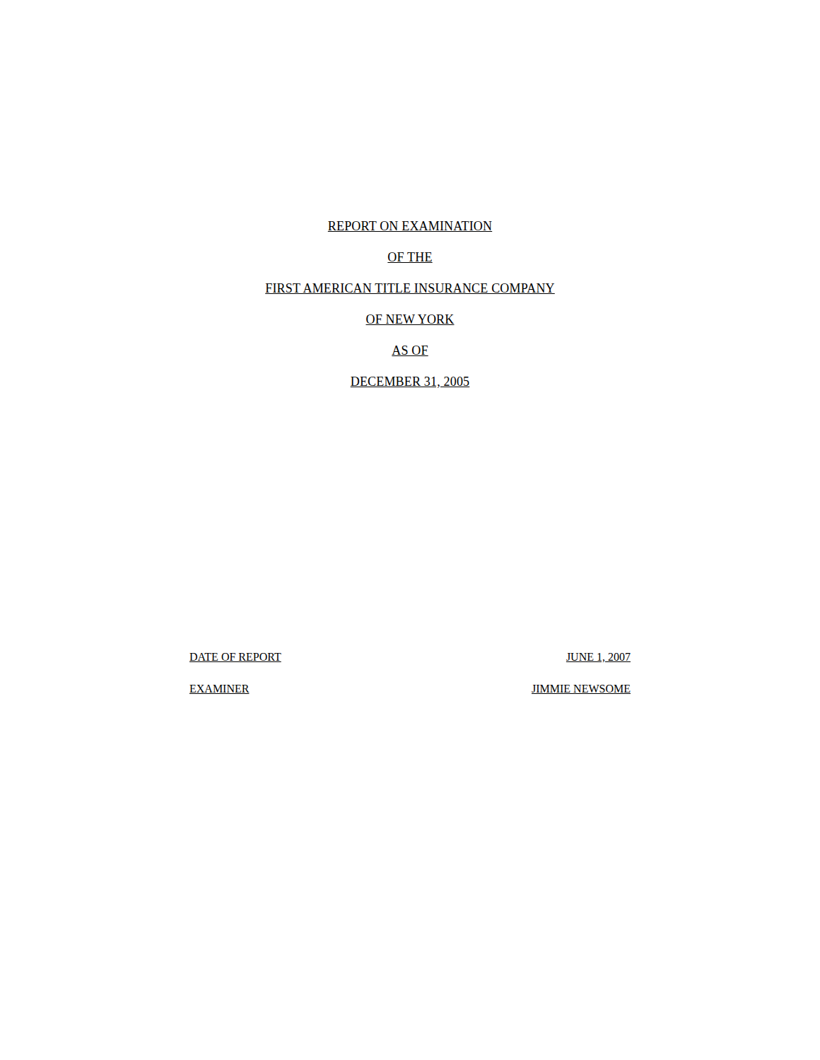REPORT ON EXAMINATION
OF THE
FIRST AMERICAN TITLE INSURANCE COMPANY
OF NEW YORK
AS OF
DECEMBER 31, 2005
DATE OF REPORT JUNE 1, 2007
EXAMINER JIMMIE NEWSOME